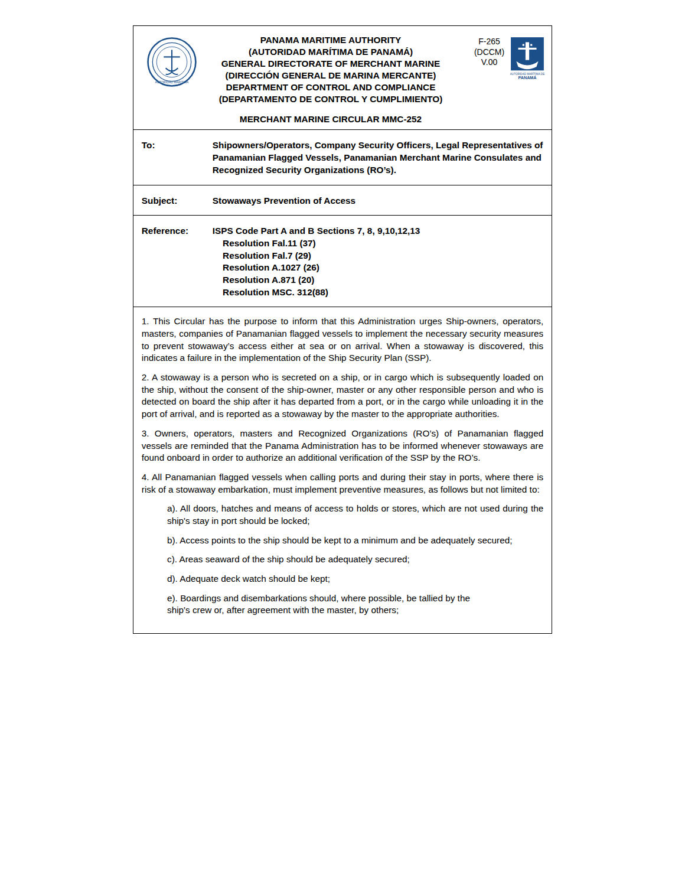PANAMA MARITIME AUTHORITY
(AUTORIDAD MARÍTIMA DE PANAMÁ)
GENERAL DIRECTORATE OF MERCHANT MARINE
(DIRECCIÓN GENERAL DE MARINA MERCANTE)
DEPARTMENT OF CONTROL AND COMPLIANCE
(DEPARTAMENTO DE CONTROL Y CUMPLIMIENTO) MERCHANT MARINE CIRCULAR MMC-252
F-265
(DCCM)
V.00
To:
Shipowners/Operators, Company Security Officers, Legal Representatives of Panamanian Flagged Vessels, Panamanian Merchant Marine Consulates and Recognized Security Organizations (RO’s).
Subject:
Stowaways Prevention of Access
Reference:
ISPS Code Part A and B Sections 7, 8, 9,10,12,13 Resolution Fal.11 (37) Resolution Fal.7 (29) Resolution A.1027 (26) Resolution A.871 (20) Resolution MSC. 312(88)
1. This Circular has the purpose to inform that this Administration urges Ship-owners, operators, masters, companies of Panamanian flagged vessels to implement the necessary security measures to prevent stowaway’s access either at sea or on arrival. When a stowaway is discovered, this indicates a failure in the implementation of the Ship Security Plan (SSP).
2. A stowaway is a person who is secreted on a ship, or in cargo which is subsequently loaded on the ship, without the consent of the ship-owner, master or any other responsible person and who is detected on board the ship after it has departed from a port, or in the cargo while unloading it in the port of arrival, and is reported as a stowaway by the master to the appropriate authorities.
3. Owners, operators, masters and Recognized Organizations (RO’s) of Panamanian flagged vessels are reminded that the Panama Administration has to be informed whenever stowaways are found onboard in order to authorize an additional verification of the SSP by the RO’s.
4. All Panamanian flagged vessels when calling ports and during their stay in ports, where there is risk of a stowaway embarkation, must implement preventive measures, as follows but not limited to:
a). All doors, hatches and means of access to holds or stores, which are not used during the ship's stay in port should be locked;
b). Access points to the ship should be kept to a minimum and be adequately secured;
c). Areas seaward of the ship should be adequately secured;
d). Adequate deck watch should be kept;
e). Boardings and disembarkations should, where possible, be tallied by the
ship's crew or, after agreement with the master, by others;